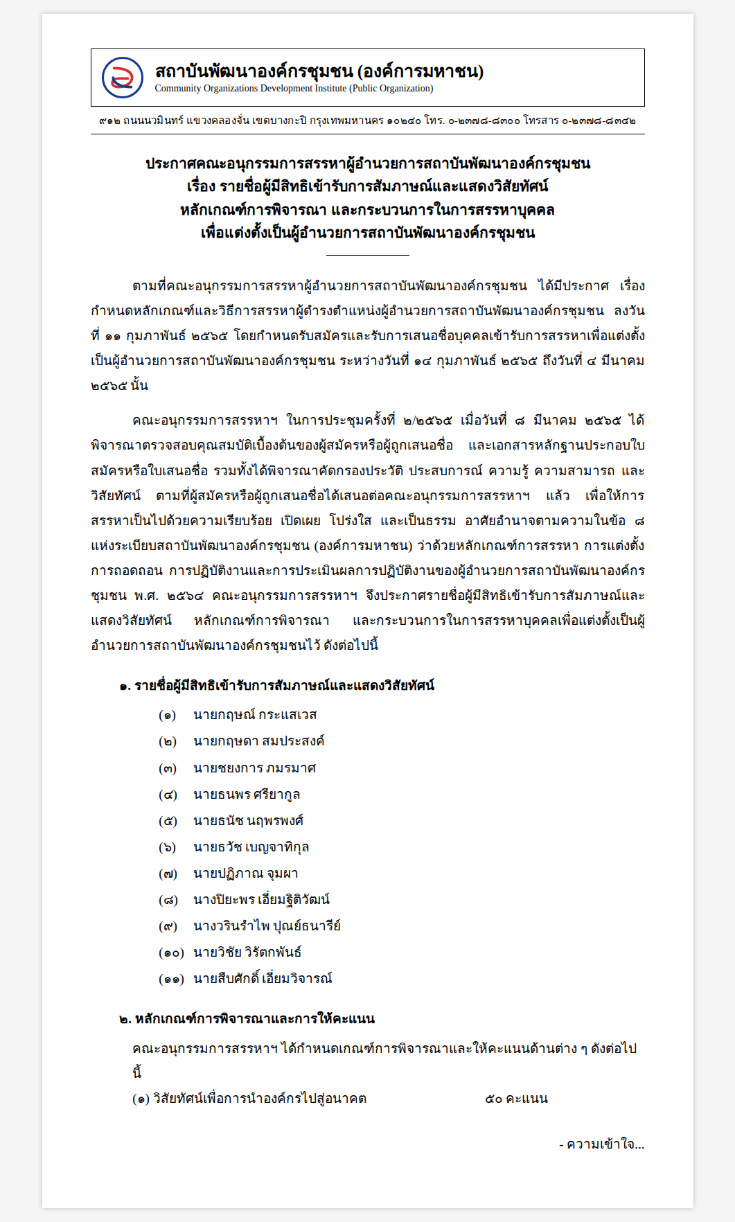สถาบันพัฒนาองค์กรชุมชน (องค์การมหาชน)
Community Organizations Development Institute (Public Organization)
๙๑๒ ถนนนวมินทร์ แขวงคลองจั่น เขตบางกะปิ กรุงเทพมหานคร ๑๐๒๔๐ โทร. ๐-๒๓๗๘-๘๓๐๐ โทรสาร ๐-๒๓๗๘-๘๓๔๒
ประกาศคณะอนุกรรมการสรรหาผู้อำนวยการสถาบันพัฒนาองค์กรชุมชน
เรื่อง รายชื่อผู้มีสิทธิเข้ารับการสัมภาษณ์และแสดงวิสัยทัศน์
หลักเกณฑ์การพิจารณา และกระบวนการในการสรรหาบุคคล
เพื่อแต่งตั้งเป็นผู้อำนวยการสถาบันพัฒนาองค์กรชุมชน
ตามที่คณะอนุกรรมการสรรหาผู้อำนวยการสถาบันพัฒนาองค์กรชุมชน ได้มีประกาศ เรื่อง กำหนดหลักเกณฑ์และวิธีการสรรหาผู้ดำรงตำแหน่งผู้อำนวยการสถาบันพัฒนาองค์กรชุมชน ลงวันที่ ๑๑ กุมภาพันธ์ ๒๕๖๕ โดยกำหนดรับสมัครและรับการเสนอชื่อบุคคลเข้ารับการสรรหาเพื่อแต่งตั้งเป็นผู้อำนวยการสถาบันพัฒนาองค์กรชุมชน ระหว่างวันที่ ๑๔ กุมภาพันธ์ ๒๕๖๕ ถึงวันที่ ๔ มีนาคม ๒๕๖๕ นั้น
คณะอนุกรรมการสรรหาฯ ในการประชุมครั้งที่ ๒/๒๕๖๕ เมื่อวันที่ ๘ มีนาคม ๒๕๖๕ ได้พิจารณาตรวจสอบคุณสมบัติเบื้องต้นของผู้สมัครหรือผู้ถูกเสนอชื่อ และเอกสารหลักฐานประกอบใบสมัครหรือใบเสนอชื่อ รวมทั้งได้พิจารณาคัดกรองประวัติ ประสบการณ์ ความรู้ ความสามารถ และวิสัยทัศน์ ตามที่ผู้สมัครหรือผู้ถูกเสนอชื่อได้เสนอต่อคณะอนุกรรมการสรรหาฯ แล้ว เพื่อให้การสรรหาเป็นไปด้วยความเรียบร้อย เปิดเผย โปร่งใส และเป็นธรรม อาศัยอำนาจตามความในข้อ ๘ แห่งระเบียบสถาบันพัฒนาองค์กรชุมชน (องค์การมหาชน) ว่าด้วยหลักเกณฑ์การสรรหา การแต่งตั้ง การถอดถอน การปฏิบัติงานและการประเมินผลการปฏิบัติงานของผู้อำนวยการสถาบันพัฒนาองค์กรชุมชน พ.ศ. ๒๕๖๔ คณะอนุกรรมการสรรหาฯ จึงประกาศรายชื่อผู้มีสิทธิเข้ารับการสัมภาษณ์และแสดงวิสัยทัศน์ หลักเกณฑ์การพิจารณา และกระบวนการในการสรรหาบุคคลเพื่อแต่งตั้งเป็นผู้อำนวยการสถาบันพัฒนาองค์กรชุมชนไว้ ดังต่อไปนี้
๑. รายชื่อผู้มีสิทธิเข้ารับการสัมภาษณ์และแสดงวิสัยทัศน์
(๑) นายกฤษณ์ กระแสเวส
(๒) นายกฤษดา สมประสงค์
(๓) นายชยงการ ภมรมาศ
(๔) นายธนพร ศรียากูล
(๕) นายธนัช นฤพรพงศ์
(๖) นายธวัช เบญจาทิกุล
(๗) นายปฏิภาณ จุมผา
(๘) นางปิยะพร เอี่ยมฐิติวัฒน์
(๙) นางวรินรำไพ ปุณย์ธนารีย์
(๑๐) นายวิชัย วิรัตกพันธ์
(๑๑) นายสืบศักดิ์ เอี่ยมวิจารณ์
๒. หลักเกณฑ์การพิจารณาและการให้คะแนน
คณะอนุกรรมการสรรหาฯ ได้กำหนดเกณฑ์การพิจารณาและให้คะแนนด้านต่าง ๆ ดังต่อไปนี้
(๑) วิสัยทัศน์เพื่อการนำองค์กรไปสู่อนาคต ๕๐ คะแนน
- ความเข้าใจ...